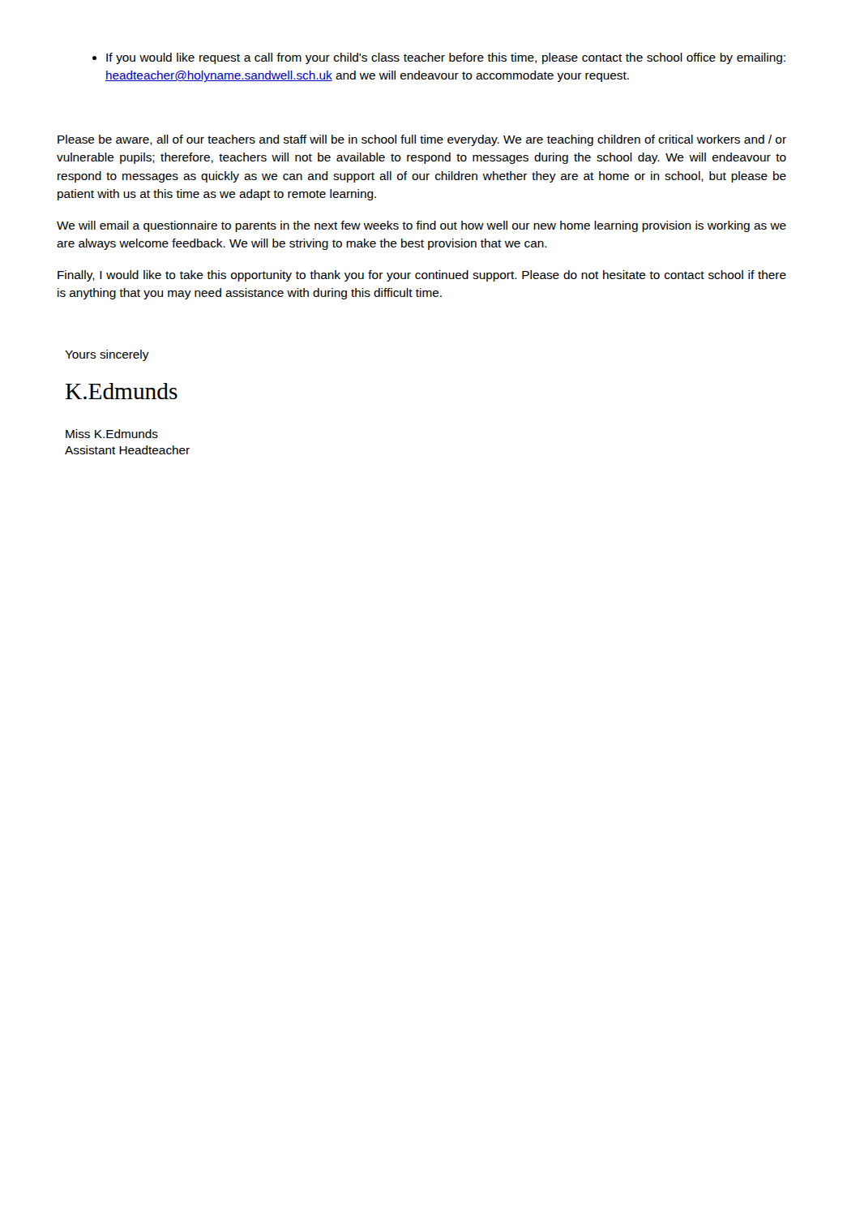If you would like request a call from your child's class teacher before this time, please contact the school office by emailing: headteacher@holyname.sandwell.sch.uk and we will endeavour to accommodate your request.
Please be aware, all of our teachers and staff will be in school full time everyday. We are teaching children of critical workers and / or vulnerable pupils; therefore, teachers will not be available to respond to messages during the school day. We will endeavour to respond to messages as quickly as we can and support all of our children whether they are at home or in school, but please be patient with us at this time as we adapt to remote learning.
We will email a questionnaire to parents in the next few weeks to find out how well our new home learning provision is working as we are always welcome feedback. We will be striving to make the best provision that we can.
Finally, I would like to take this opportunity to thank you for your continued support. Please do not hesitate to contact school if there is anything that you may need assistance with during this difficult time.
Yours sincerely
K.Edmunds
Miss K.Edmunds
Assistant Headteacher